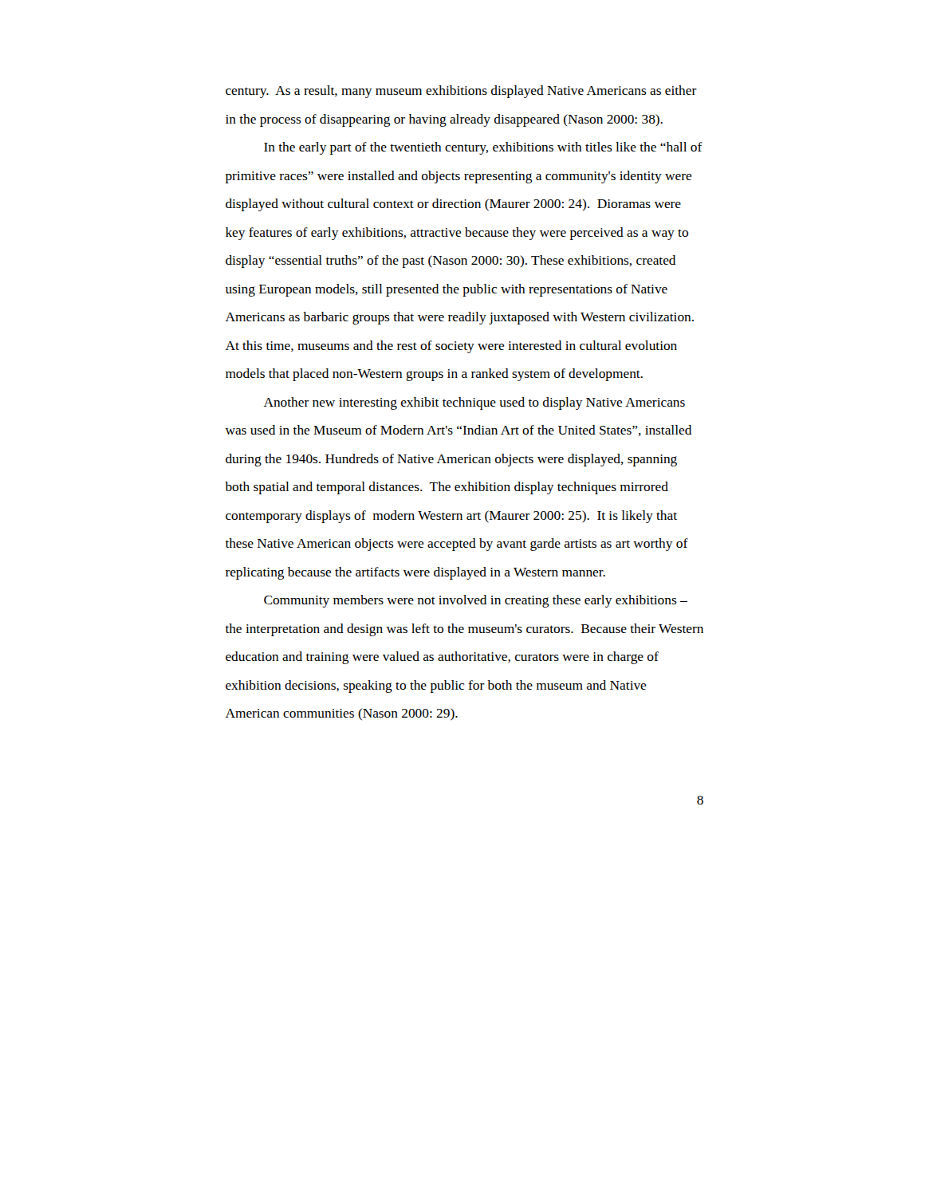century. As a result, many museum exhibitions displayed Native Americans as either in the process of disappearing or having already disappeared (Nason 2000: 38).
In the early part of the twentieth century, exhibitions with titles like the “hall of primitive races” were installed and objects representing a community's identity were displayed without cultural context or direction (Maurer 2000: 24). Dioramas were key features of early exhibitions, attractive because they were perceived as a way to display “essential truths” of the past (Nason 2000: 30). These exhibitions, created using European models, still presented the public with representations of Native Americans as barbaric groups that were readily juxtaposed with Western civilization. At this time, museums and the rest of society were interested in cultural evolution models that placed non-Western groups in a ranked system of development.
Another new interesting exhibit technique used to display Native Americans was used in the Museum of Modern Art's “Indian Art of the United States”, installed during the 1940s. Hundreds of Native American objects were displayed, spanning both spatial and temporal distances. The exhibition display techniques mirrored contemporary displays of modern Western art (Maurer 2000: 25). It is likely that these Native American objects were accepted by avant garde artists as art worthy of replicating because the artifacts were displayed in a Western manner.
Community members were not involved in creating these early exhibitions – the interpretation and design was left to the museum's curators. Because their Western education and training were valued as authoritative, curators were in charge of exhibition decisions, speaking to the public for both the museum and Native American communities (Nason 2000: 29).
8